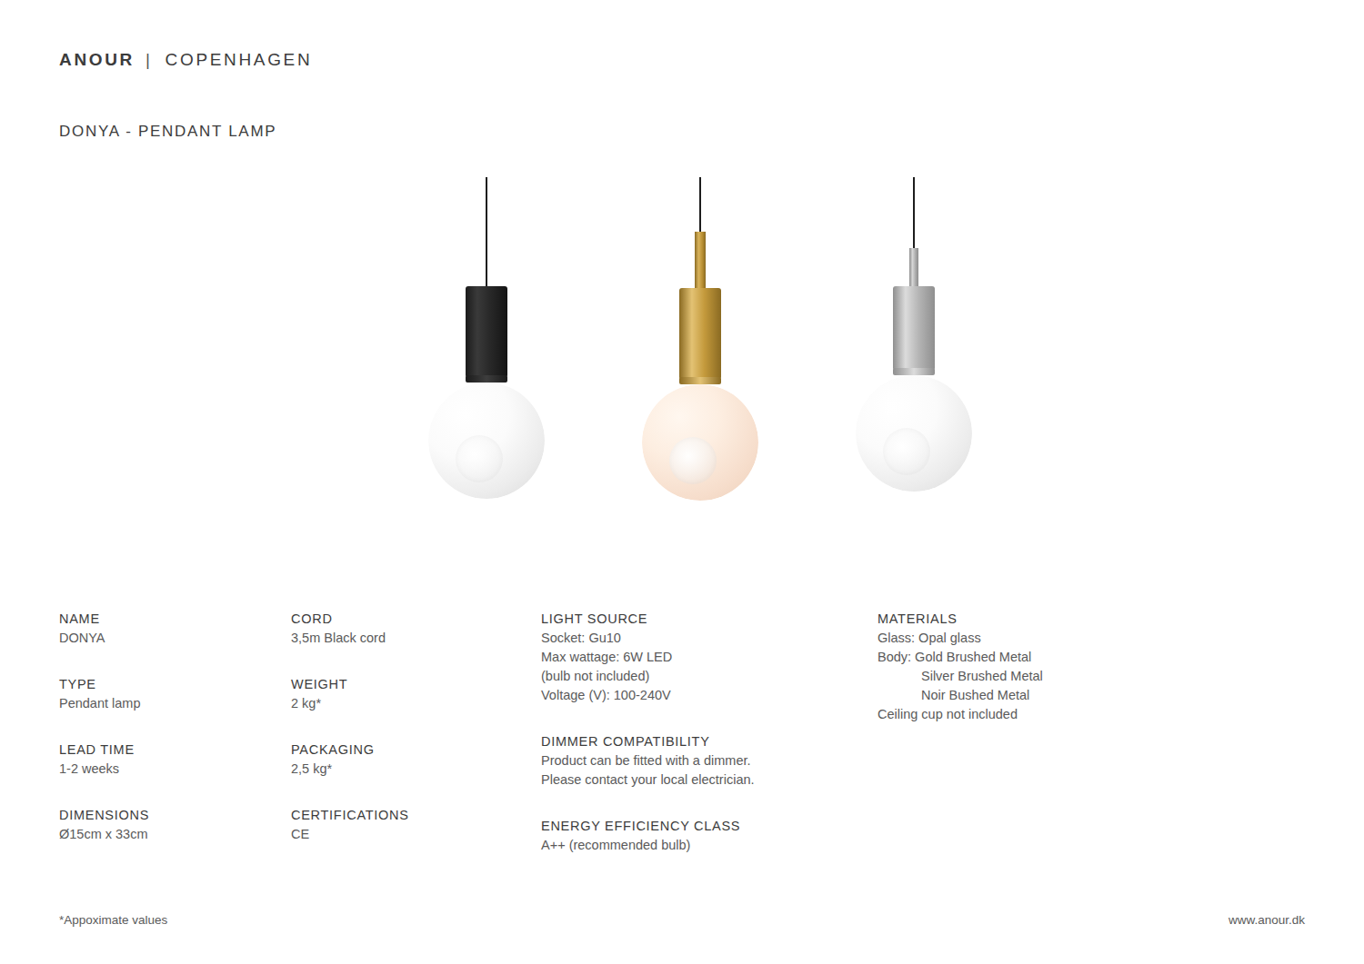ANOUR|COPENHAGEN
DONYA - PENDANT LAMP
NAME
DONYA
TYPE
Pendant lamp
LEAD TIME
1-2 weeks
DIMENSIONS
Ø15cm x 33cm
CORD
3,5m Black cord
WEIGHT
2 kg*
PACKAGING
2,5 kg*
CERTIFICATIONS
CE
LIGHT SOURCE
Socket: Gu10
Max wattage: 6W LED
(bulb not included)
Voltage (V): 100-240V
DIMMER COMPATIBILITY
Product can be fitted with a dimmer.
Please contact your local electrician.
ENERGY EFFICIENCY CLASS
A++ (recommended bulb)
MATERIALS
Glass: Opal glass
Body: Gold Brushed Metal Silver Brushed Metal Noir Bushed Metal Ceiling cup not included
*Appoximate values www.anour.dk